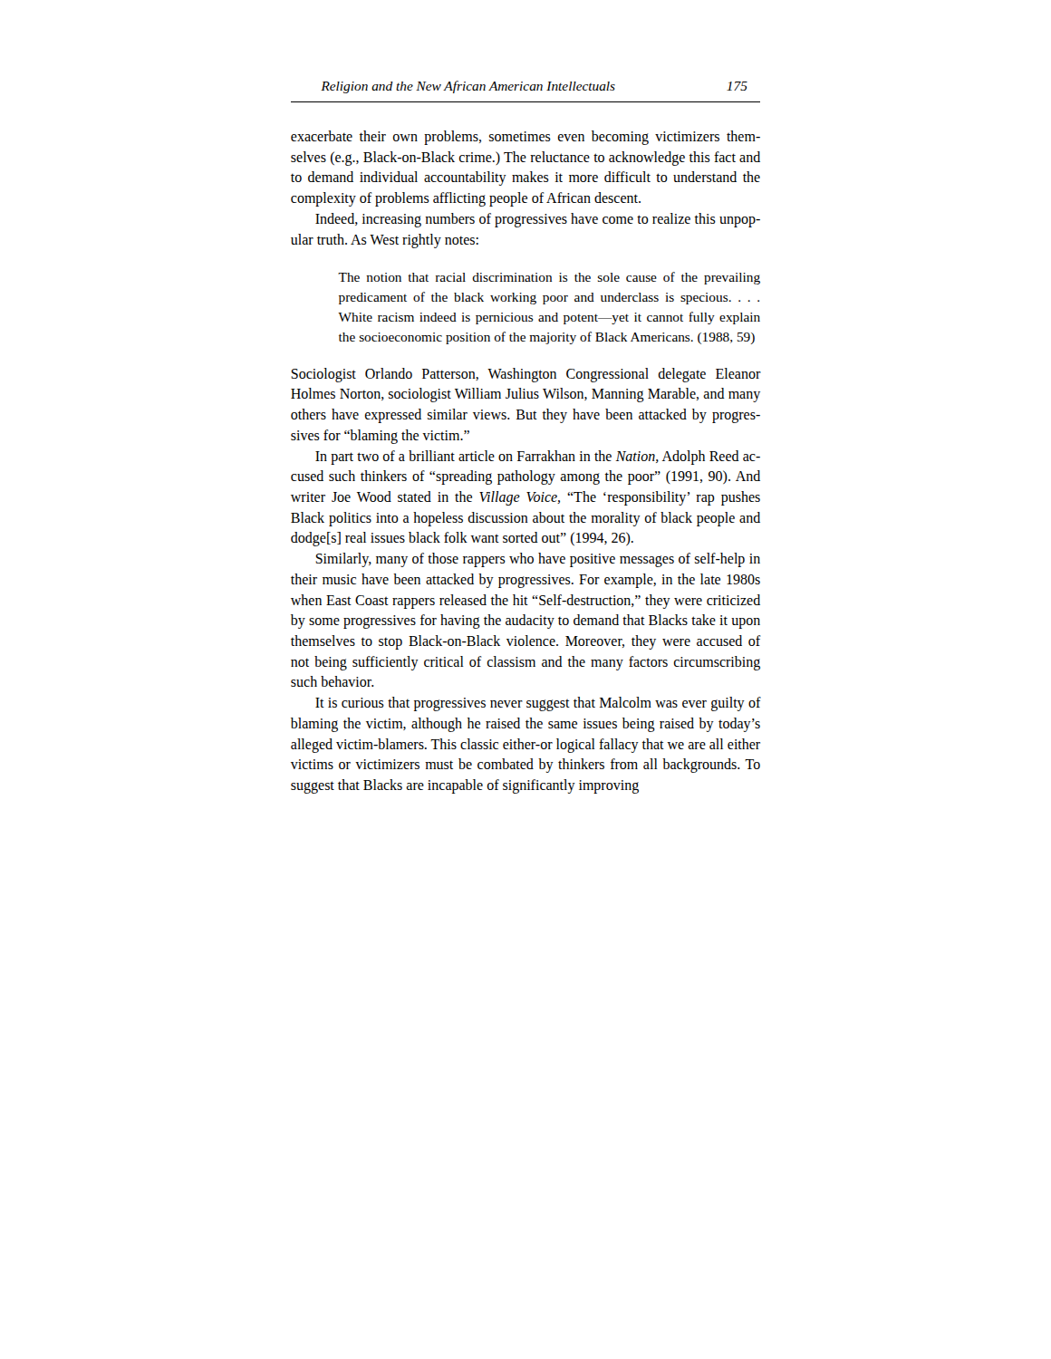Religion and the New African American Intellectuals175
exacerbate their own problems, sometimes even becoming victimizers themselves (e.g., Black-on-Black crime.) The reluctance to acknowledge this fact and to demand individual accountability makes it more difficult to understand the complexity of problems afflicting people of African descent.
Indeed, increasing numbers of progressives have come to realize this unpopular truth. As West rightly notes:
The notion that racial discrimination is the sole cause of the prevailing predicament of the black working poor and underclass is specious. . . . White racism indeed is pernicious and potent—yet it cannot fully explain the socioeconomic position of the majority of Black Americans. (1988, 59)
Sociologist Orlando Patterson, Washington Congressional delegate Eleanor Holmes Norton, sociologist William Julius Wilson, Manning Marable, and many others have expressed similar views. But they have been attacked by progressives for “blaming the victim.”
In part two of a brilliant article on Farrakhan in the Nation, Adolph Reed accused such thinkers of “spreading pathology among the poor” (1991, 90). And writer Joe Wood stated in the Village Voice, “The ‘responsibility’ rap pushes Black politics into a hopeless discussion about the morality of black people and dodge[s] real issues black folk want sorted out” (1994, 26).
Similarly, many of those rappers who have positive messages of self-help in their music have been attacked by progressives. For example, in the late 1980s when East Coast rappers released the hit “Self-destruction,” they were criticized by some progressives for having the audacity to demand that Blacks take it upon themselves to stop Black-on-Black violence. Moreover, they were accused of not being sufficiently critical of classism and the many factors circumscribing such behavior.
It is curious that progressives never suggest that Malcolm was ever guilty of blaming the victim, although he raised the same issues being raised by today’s alleged victim-blamers. This classic either-or logical fallacy that we are all either victims or victimizers must be combated by thinkers from all backgrounds. To suggest that Blacks are incapable of significantly improving